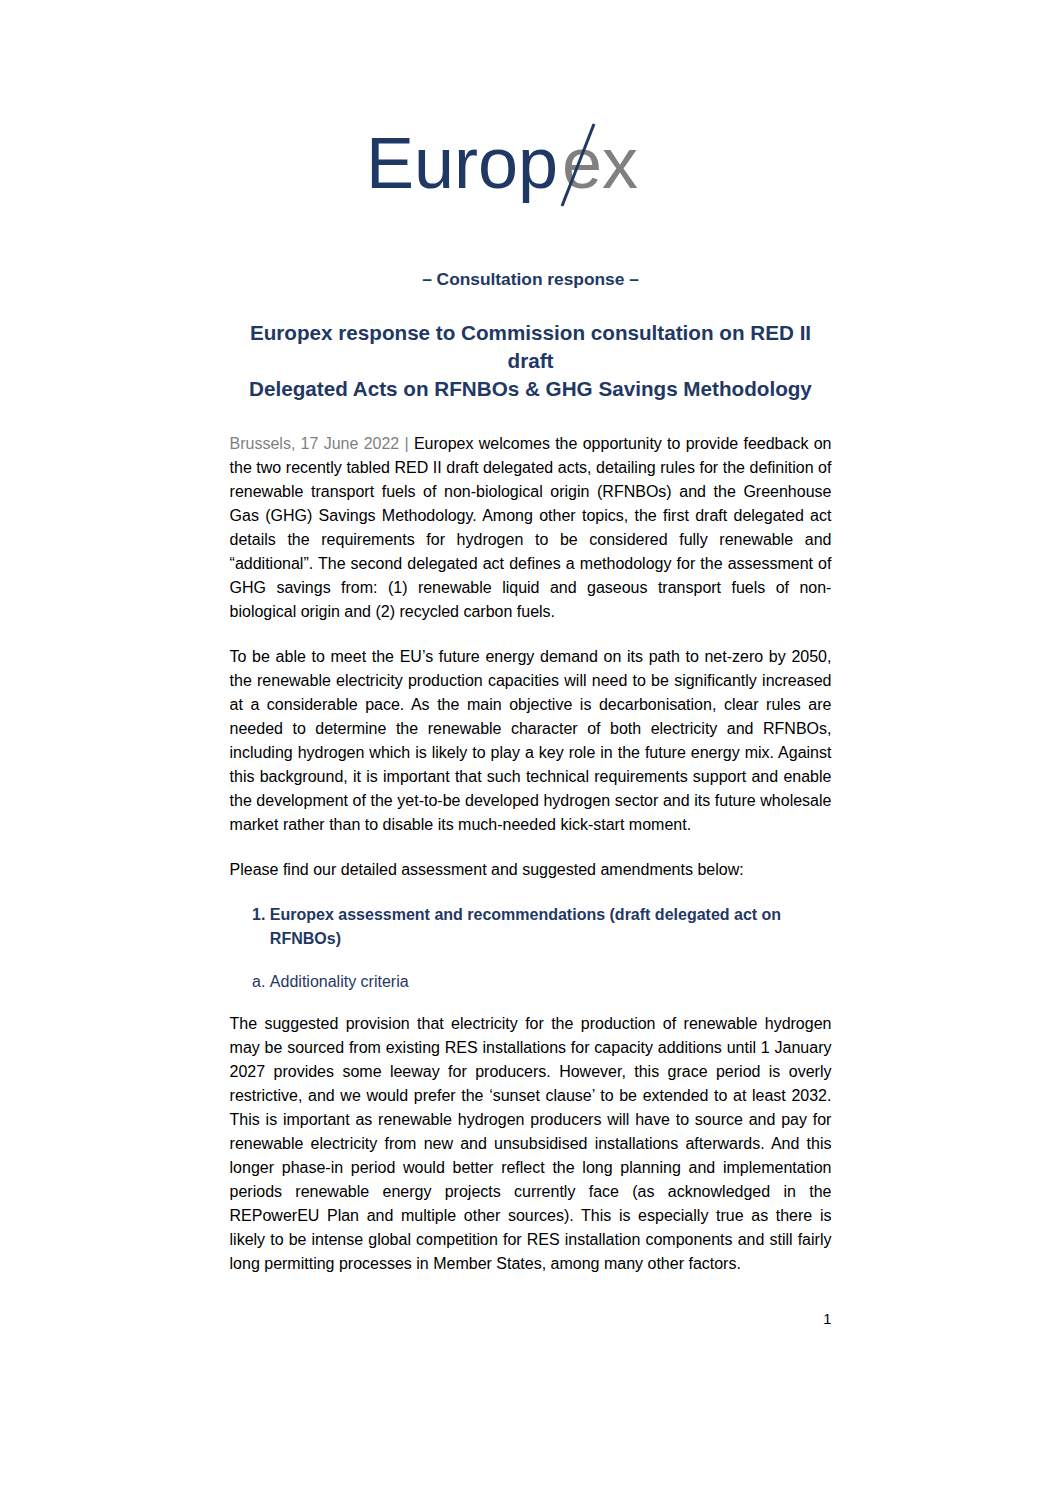Europ ex
– Consultation response –
Europex response to Commission consultation on RED II draft
Delegated Acts on RFNBOs & GHG Savings Methodology
Brussels, 17 June 2022 | Europex welcomes the opportunity to provide feedback on the two recently tabled RED II draft delegated acts, detailing rules for the definition of renewable transport fuels of non-biological origin (RFNBOs) and the Greenhouse Gas (GHG) Savings Methodology. Among other topics, the first draft delegated act details the requirements for hydrogen to be considered fully renewable and “additional”. The second delegated act defines a methodology for the assessment of GHG savings from: (1) renewable liquid and gaseous transport fuels of non-biological origin and (2) recycled carbon fuels.
To be able to meet the EU’s future energy demand on its path to net-zero by 2050, the renewable electricity production capacities will need to be significantly increased at a considerable pace. As the main objective is decarbonisation, clear rules are needed to determine the renewable character of both electricity and RFNBOs, including hydrogen which is likely to play a key role in the future energy mix. Against this background, it is important that such technical requirements support and enable the development of the yet-to-be developed hydrogen sector and its future wholesale market rather than to disable its much-needed kick-start moment.
Please find our detailed assessment and suggested amendments below:
Europex assessment and recommendations (draft delegated act on RFNBOs)
Additionality criteria
The suggested provision that electricity for the production of renewable hydrogen may be sourced from existing RES installations for capacity additions until 1 January 2027 provides some leeway for producers. However, this grace period is overly restrictive, and we would prefer the ‘sunset clause’ to be extended to at least 2032. This is important as renewable hydrogen producers will have to source and pay for renewable electricity from new and unsubsidised installations afterwards. And this longer phase-in period would better reflect the long planning and implementation periods renewable energy projects currently face (as acknowledged in the REPowerEU Plan and multiple other sources). This is especially true as there is likely to be intense global competition for RES installation components and still fairly long permitting processes in Member States, among many other factors.
1